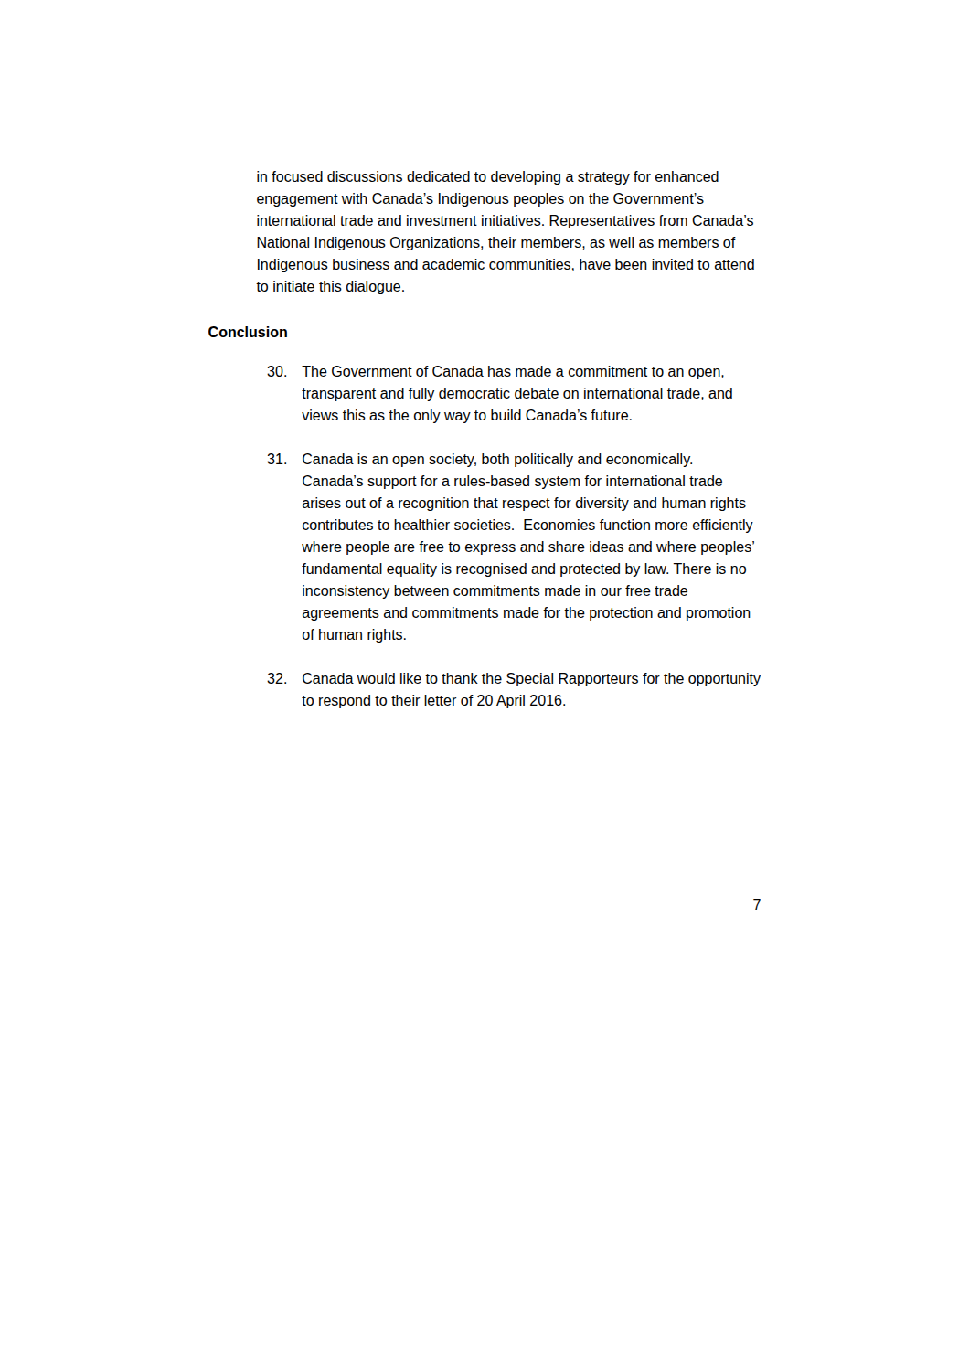in focused discussions dedicated to developing a strategy for enhanced engagement with Canada’s Indigenous peoples on the Government’s international trade and investment initiatives. Representatives from Canada’s National Indigenous Organizations, their members, as well as members of Indigenous business and academic communities, have been invited to attend to initiate this dialogue.
Conclusion
The Government of Canada has made a commitment to an open, transparent and fully democratic debate on international trade, and views this as the only way to build Canada’s future.
Canada is an open society, both politically and economically. Canada’s support for a rules-based system for international trade arises out of a recognition that respect for diversity and human rights contributes to healthier societies. Economies function more efficiently where people are free to express and share ideas and where peoples’ fundamental equality is recognised and protected by law. There is no inconsistency between commitments made in our free trade agreements and commitments made for the protection and promotion of human rights.
Canada would like to thank the Special Rapporteurs for the opportunity to respond to their letter of 20 April 2016.
7